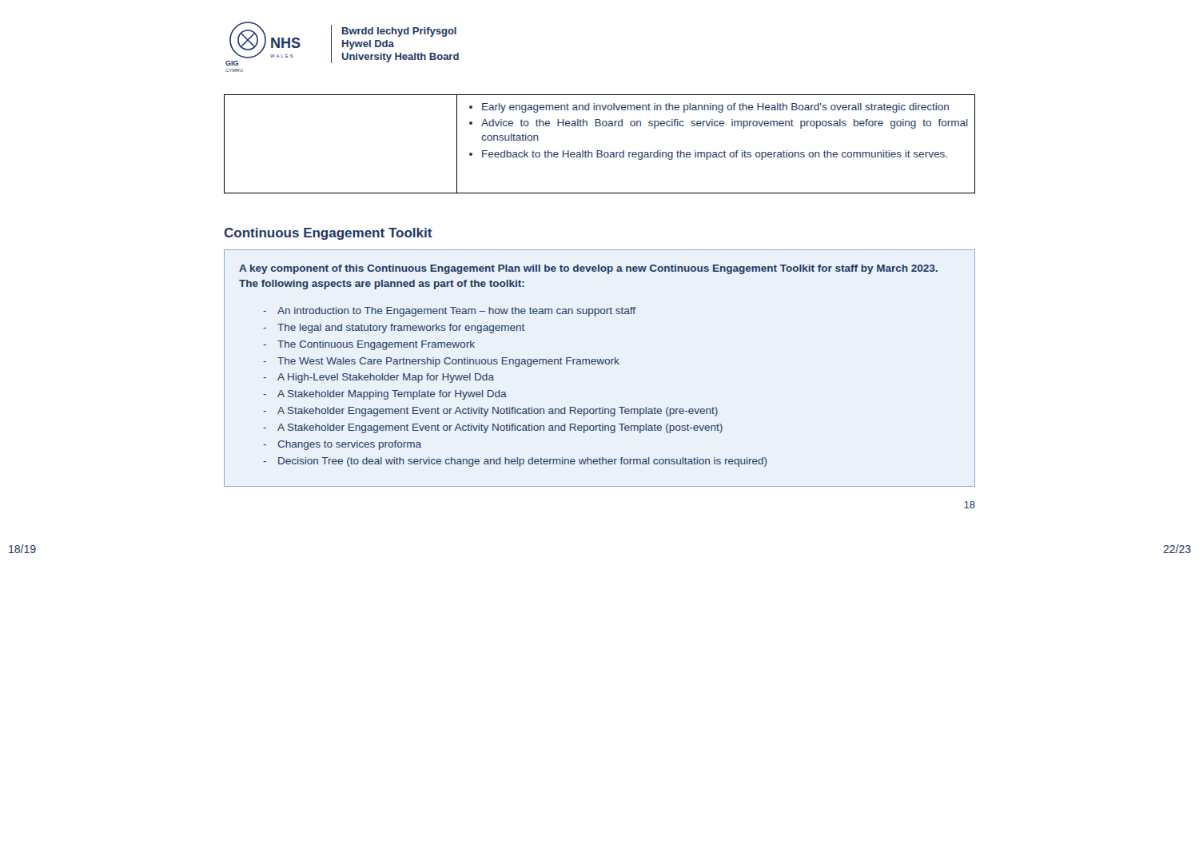GIG CYMRU NHS WALES
Bwrdd Iechyd Prifysgol Hywel Dda University Health Board
| | Early engagement and involvement in the planning of the Health Board's overall strategic direction Advice to the Health Board on specific service improvement proposals before going to formal consultation Feedback to the Health Board regarding the impact of its operations on the communities it serves. |
Continuous Engagement Toolkit
A key component of this Continuous Engagement Plan will be to develop a new Continuous Engagement Toolkit for staff by March 2023. The following aspects are planned as part of the toolkit:
An introduction to The Engagement Team – how the team can support staff
The legal and statutory frameworks for engagement
The Continuous Engagement Framework
The West Wales Care Partnership Continuous Engagement Framework
A High-Level Stakeholder Map for Hywel Dda
A Stakeholder Mapping Template for Hywel Dda
A Stakeholder Engagement Event or Activity Notification and Reporting Template (pre-event)
A Stakeholder Engagement Event or Activity Notification and Reporting Template (post-event)
Changes to services proforma
Decision Tree (to deal with service change and help determine whether formal consultation is required)
18
18/19
22/23